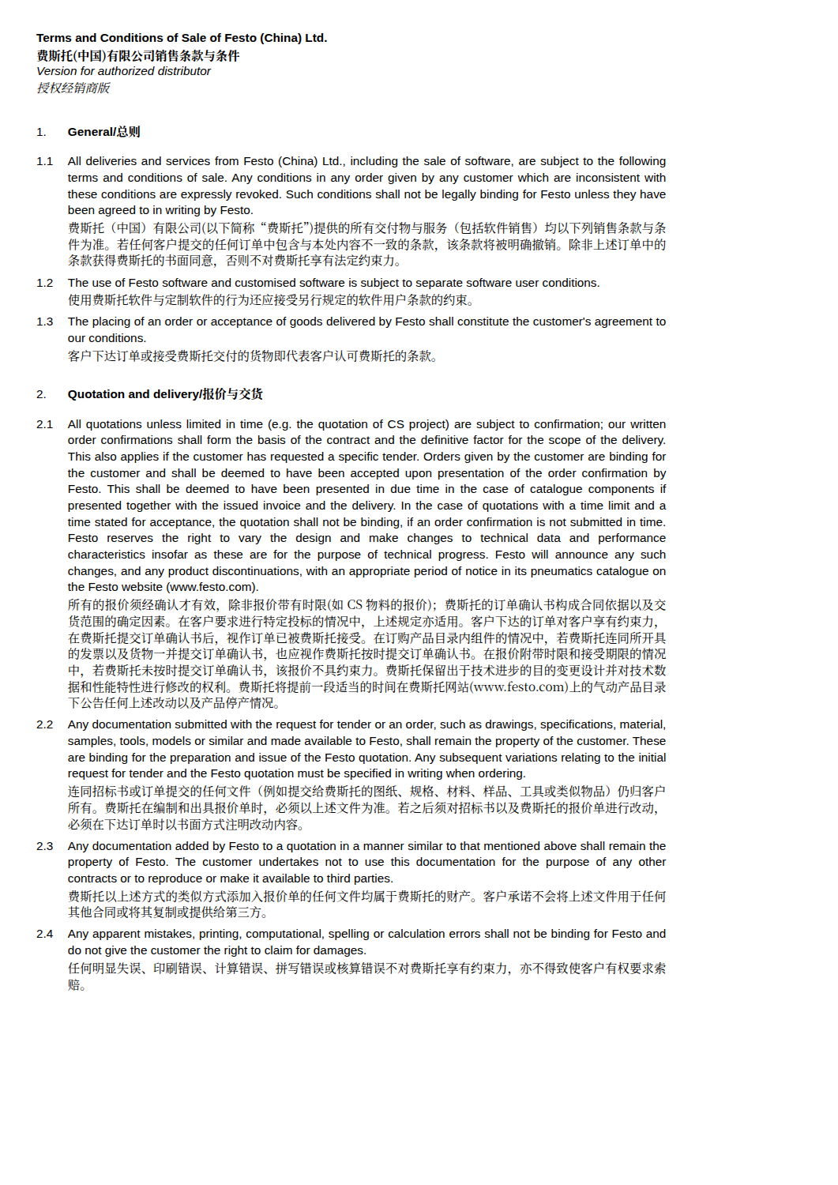Terms and Conditions of Sale of Festo (China) Ltd. 费斯托(中国)有限公司销售条款与条件
Version for authorized distributor 授权经销商版
1. General/总则
1.1
All deliveries and services from Festo (China) Ltd., including the sale of software, are subject to the following terms and conditions of sale. Any conditions in any order given by any customer which are inconsistent with these conditions are expressly revoked. Such conditions shall not be legally binding for Festo unless they have been agreed to in writing by Festo.
费斯托（中国）有限公司(以下简称“费斯托”)提供的所有交付物与服务（包括软件销售）均以下列销售条款与条件为准。若任何客户提交的任何订单中包含与本处内容不一致的条款，该条款将被明确撤销。除非上述订单中的条款获得费斯托的书面同意，否则不对费斯托享有法定约束力。
1.2
The use of Festo software and customised software is subject to separate software user conditions.
使用费斯托软件与定制软件的行为还应接受另行规定的软件用户条款的约束。
1.3
The placing of an order or acceptance of goods delivered by Festo shall constitute the customer's agreement to our conditions.
客户下达订单或接受费斯托交付的货物即代表客户认可费斯托的条款。
2. Quotation and delivery/报价与交货
2.1
All quotations unless limited in time (e.g. the quotation of CS project) are subject to confirmation; our written order confirmations shall form the basis of the contract and the definitive factor for the scope of the delivery. This also applies if the customer has requested a specific tender. Orders given by the customer are binding for the customer and shall be deemed to have been accepted upon presentation of the order confirmation by Festo. This shall be deemed to have been presented in due time in the case of catalogue components if presented together with the issued invoice and the delivery. In the case of quotations with a time limit and a time stated for acceptance, the quotation shall not be binding, if an order confirmation is not submitted in time. Festo reserves the right to vary the design and make changes to technical data and performance characteristics insofar as these are for the purpose of technical progress. Festo will announce any such changes, and any product discontinuations, with an appropriate period of notice in its pneumatics catalogue on the Festo website (www.festo.com).
所有的报价须经确认才有效，除非报价带有时限(如 CS 物料的报价)；费斯托的订单确认书构成合同依据以及交货范围的确定因素。在客户要求进行特定投标的情况中，上述规定亦适用。客户下达的订单对客户享有约束力，在费斯托提交订单确认书后，视作订单已被费斯托接受。在订购产品目录内组件的情况中，若费斯托连同所开具的发票以及货物一并提交订单确认书，也应视作费斯托按时提交订单确认书。在报价附带时限和接受期限的情况中，若费斯托未按时提交订单确认书，该报价不具约束力。费斯托保留出于技术进步的目的变更设计并对技术数据和性能特性进行修改的权利。费斯托将提前一段适当的时间在费斯托网站(www.festo.com)上的气动产品目录下公告任何上述改动以及产品停产情况。
2.2
Any documentation submitted with the request for tender or an order, such as drawings, specifications, material, samples, tools, models or similar and made available to Festo, shall remain the property of the customer. These are binding for the preparation and issue of the Festo quotation. Any subsequent variations relating to the initial request for tender and the Festo quotation must be specified in writing when ordering.
连同招标书或订单提交的任何文件（例如提交给费斯托的图纸、规格、材料、样品、工具或类似物品）仍归客户所有。费斯托在编制和出具报价单时，必须以上述文件为准。若之后须对招标书以及费斯托的报价单进行改动，必须在下达订单时以书面方式注明改动内容。
2.3
Any documentation added by Festo to a quotation in a manner similar to that mentioned above shall remain the property of Festo. The customer undertakes not to use this documentation for the purpose of any other contracts or to reproduce or make it available to third parties.
费斯托以上述方式的类似方式添加入报价单的任何文件均属于费斯托的财产。客户承诺不会将上述文件用于任何其他合同或将其复制或提供给第三方。
2.4
Any apparent mistakes, printing, computational, spelling or calculation errors shall not be binding for Festo and do not give the customer the right to claim for damages.
任何明显失误、印刷错误、计算错误、拼写错误或核算错误不对费斯托享有约束力，亦不得致使客户有权要求索赔。